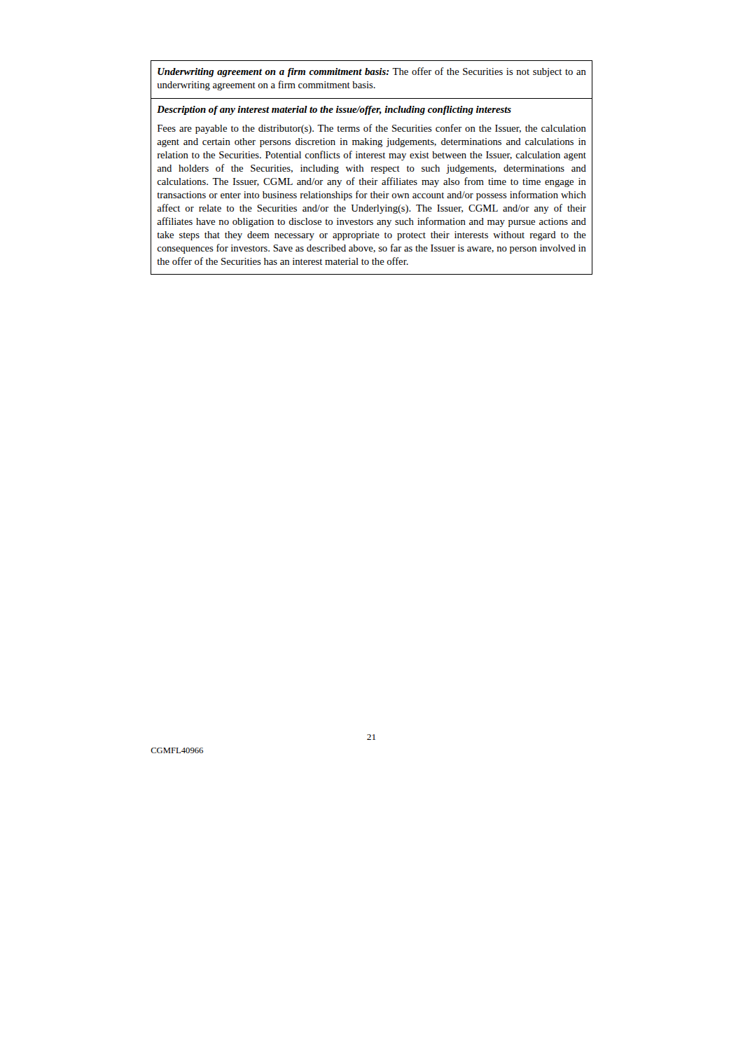Underwriting agreement on a firm commitment basis: The offer of the Securities is not subject to an underwriting agreement on a firm commitment basis.
Description of any interest material to the issue/offer, including conflicting interests
Fees are payable to the distributor(s). The terms of the Securities confer on the Issuer, the calculation agent and certain other persons discretion in making judgements, determinations and calculations in relation to the Securities. Potential conflicts of interest may exist between the Issuer, calculation agent and holders of the Securities, including with respect to such judgements, determinations and calculations. The Issuer, CGML and/or any of their affiliates may also from time to time engage in transactions or enter into business relationships for their own account and/or possess information which affect or relate to the Securities and/or the Underlying(s). The Issuer, CGML and/or any of their affiliates have no obligation to disclose to investors any such information and may pursue actions and take steps that they deem necessary or appropriate to protect their interests without regard to the consequences for investors. Save as described above, so far as the Issuer is aware, no person involved in the offer of the Securities has an interest material to the offer.
21
CGMFL40966